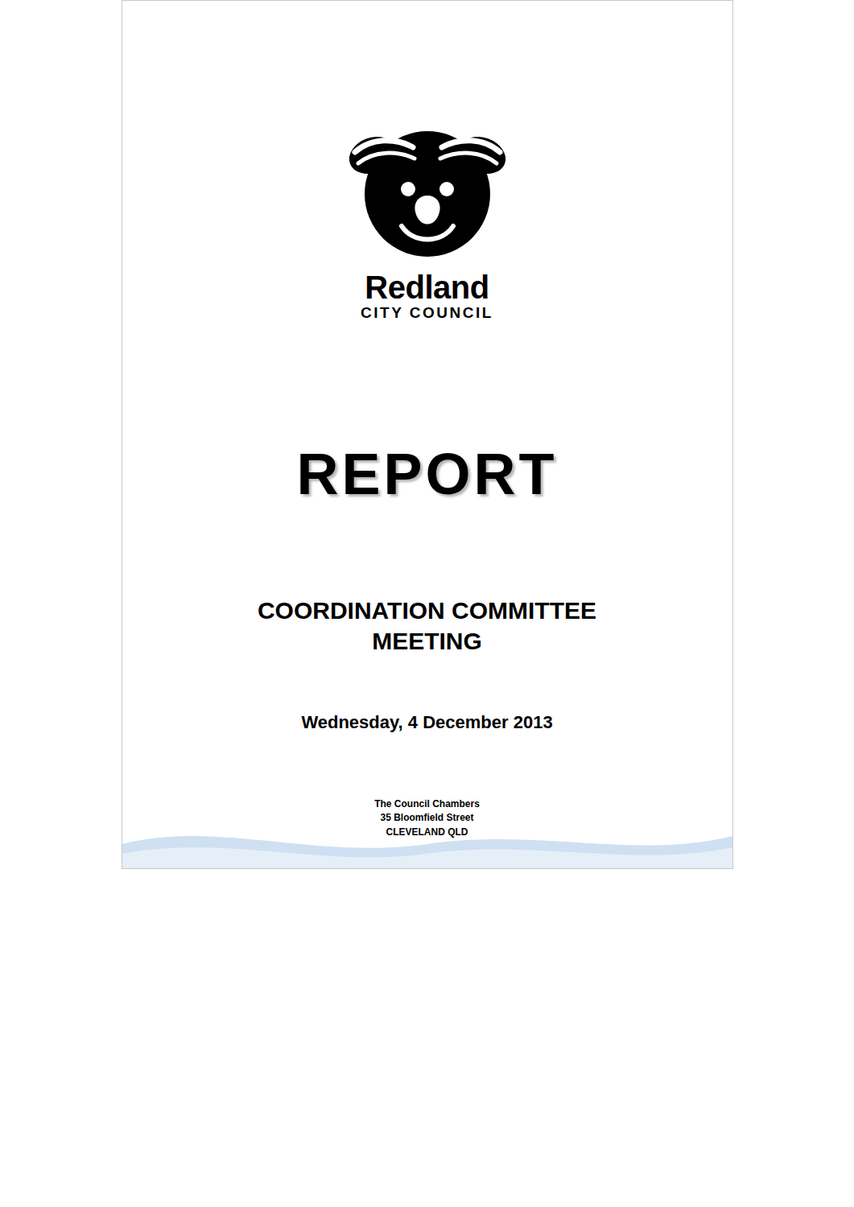Redland
CITY COUNCIL
REPORT
COORDINATION COMMITTEE
MEETING
Wednesday, 4 December 2013
The Council Chambers
35 Bloomfield Street
CLEVELAND QLD